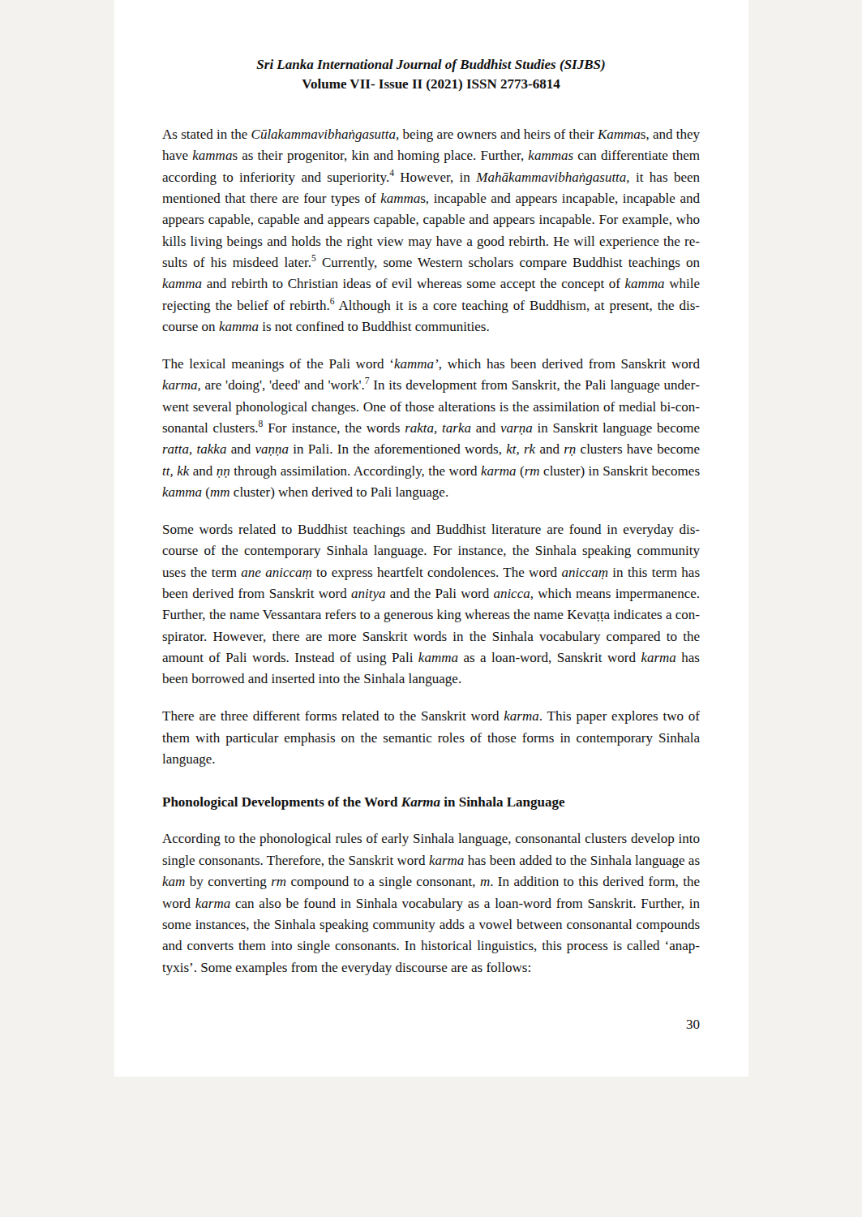Sri Lanka International Journal of Buddhist Studies (SIJBS) Volume VII- Issue II (2021) ISSN 2773-6814
As stated in the Cūlakammavibhaṅgasutta, being are owners and heirs of their Kammas, and they have kammas as their progenitor, kin and homing place. Further, kammas can differentiate them according to inferiority and superiority.4 However, in Mahākammavibhaṅgasutta, it has been mentioned that there are four types of kammas, incapable and appears incapable, incapable and appears capable, capable and appears capable, capable and appears incapable. For example, who kills living beings and holds the right view may have a good rebirth. He will experience the results of his misdeed later.5 Currently, some Western scholars compare Buddhist teachings on kamma and rebirth to Christian ideas of evil whereas some accept the concept of kamma while rejecting the belief of rebirth.6 Although it is a core teaching of Buddhism, at present, the discourse on kamma is not confined to Buddhist communities.
The lexical meanings of the Pali word ‘kamma’, which has been derived from Sanskrit word karma, are 'doing', 'deed' and 'work'.7 In its development from Sanskrit, the Pali language underwent several phonological changes. One of those alterations is the assimilation of medial bi-consonantal clusters.8 For instance, the words rakta, tarka and varṇa in Sanskrit language become ratta, takka and vaṇṇa in Pali. In the aforementioned words, kt, rk and rṇ clusters have become tt, kk and ṇṇ through assimilation. Accordingly, the word karma (rm cluster) in Sanskrit becomes kamma (mm cluster) when derived to Pali language.
Some words related to Buddhist teachings and Buddhist literature are found in everyday discourse of the contemporary Sinhala language. For instance, the Sinhala speaking community uses the term ane aniccaṃ to express heartfelt condolences. The word aniccaṃ in this term has been derived from Sanskrit word anitya and the Pali word anicca, which means impermanence. Further, the name Vessantara refers to a generous king whereas the name Kevaṭṭa indicates a conspirator. However, there are more Sanskrit words in the Sinhala vocabulary compared to the amount of Pali words. Instead of using Pali kamma as a loan-word, Sanskrit word karma has been borrowed and inserted into the Sinhala language.
There are three different forms related to the Sanskrit word karma. This paper explores two of them with particular emphasis on the semantic roles of those forms in contemporary Sinhala language.
Phonological Developments of the Word Karma in Sinhala Language
According to the phonological rules of early Sinhala language, consonantal clusters develop into single consonants. Therefore, the Sanskrit word karma has been added to the Sinhala language as kam by converting rm compound to a single consonant, m. In addition to this derived form, the word karma can also be found in Sinhala vocabulary as a loan-word from Sanskrit. Further, in some instances, the Sinhala speaking community adds a vowel between consonantal compounds and converts them into single consonants. In historical linguistics, this process is called ‘anaptyxis’. Some examples from the everyday discourse are as follows:
30